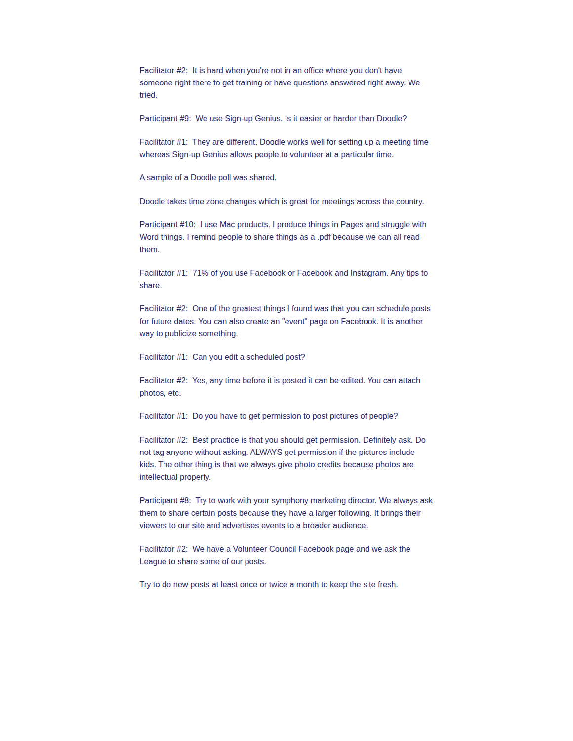Facilitator #2: It is hard when you're not in an office where you don't have someone right there to get training or have questions answered right away. We tried.
Participant #9: We use Sign-up Genius. Is it easier or harder than Doodle?
Facilitator #1: They are different. Doodle works well for setting up a meeting time whereas Sign-up Genius allows people to volunteer at a particular time.
A sample of a Doodle poll was shared.
Doodle takes time zone changes which is great for meetings across the country.
Participant #10: I use Mac products. I produce things in Pages and struggle with Word things. I remind people to share things as a .pdf because we can all read them.
Facilitator #1: 71% of you use Facebook or Facebook and Instagram. Any tips to share.
Facilitator #2: One of the greatest things I found was that you can schedule posts for future dates. You can also create an "event" page on Facebook. It is another way to publicize something.
Facilitator #1: Can you edit a scheduled post?
Facilitator #2: Yes, any time before it is posted it can be edited. You can attach photos, etc.
Facilitator #1: Do you have to get permission to post pictures of people?
Facilitator #2: Best practice is that you should get permission. Definitely ask. Do not tag anyone without asking. ALWAYS get permission if the pictures include kids. The other thing is that we always give photo credits because photos are intellectual property.
Participant #8: Try to work with your symphony marketing director. We always ask them to share certain posts because they have a larger following. It brings their viewers to our site and advertises events to a broader audience.
Facilitator #2: We have a Volunteer Council Facebook page and we ask the League to share some of our posts.
Try to do new posts at least once or twice a month to keep the site fresh.